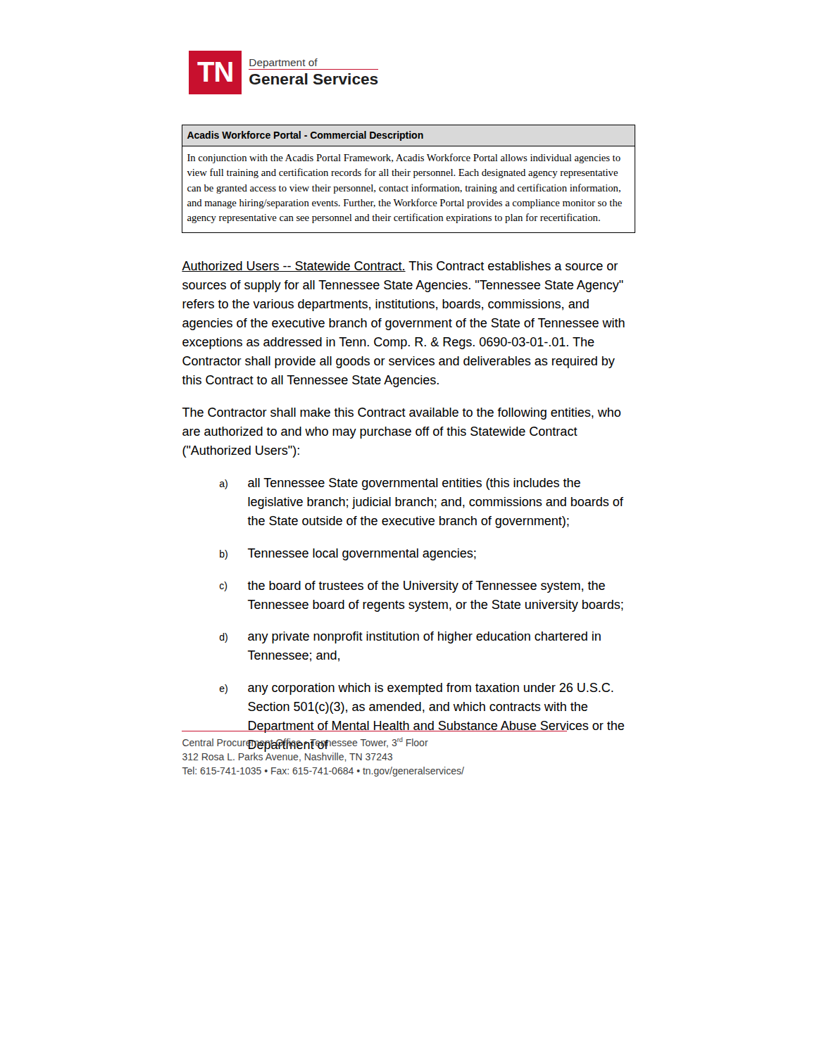TN
Department of General Services
| Acadis Workforce Portal - Commercial Description |
| --- |
| In conjunction with the Acadis Portal Framework, Acadis Workforce Portal allows individual agencies to view full training and certification records for all their personnel. Each designated agency representative can be granted access to view their personnel, contact information, training and certification information, and manage hiring/separation events. Further, the Workforce Portal provides a compliance monitor so the agency representative can see personnel and their certification expirations to plan for recertification. |
Authorized Users -- Statewide Contract. This Contract establishes a source or sources of supply for all Tennessee State Agencies. "Tennessee State Agency" refers to the various departments, institutions, boards, commissions, and agencies of the executive branch of government of the State of Tennessee with exceptions as addressed in Tenn. Comp. R. & Regs. 0690-03-01-.01. The Contractor shall provide all goods or services and deliverables as required by this Contract to all Tennessee State Agencies.
The Contractor shall make this Contract available to the following entities, who are authorized to and who may purchase off of this Statewide Contract ("Authorized Users"):
a) all Tennessee State governmental entities (this includes the legislative branch; judicial branch; and, commissions and boards of the State outside of the executive branch of government);
b) Tennessee local governmental agencies;
c) the board of trustees of the University of Tennessee system, the Tennessee board of regents system, or the State university boards;
d) any private nonprofit institution of higher education chartered in Tennessee; and,
e) any corporation which is exempted from taxation under 26 U.S.C. Section 501(c)(3), as amended, and which contracts with the Department of Mental Health and Substance Abuse Services or the Department of
Central Procurement Office • Tennessee Tower, 3rd Floor
312 Rosa L. Parks Avenue, Nashville, TN 37243
Tel: 615-741-1035 • Fax: 615-741-0684 • tn.gov/generalservices/